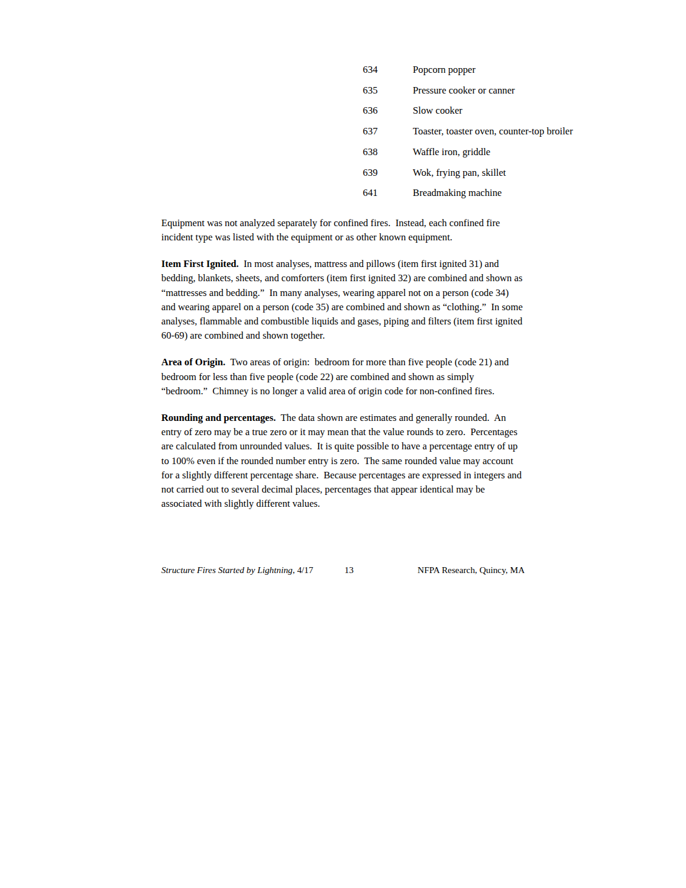| 634 | Popcorn popper |
| 635 | Pressure cooker or canner |
| 636 | Slow cooker |
| 637 | Toaster, toaster oven, counter-top broiler |
| 638 | Waffle iron, griddle |
| 639 | Wok, frying pan, skillet |
| 641 | Breadmaking machine |
Equipment was not analyzed separately for confined fires. Instead, each confined fire incident type was listed with the equipment or as other known equipment.
Item First Ignited. In most analyses, mattress and pillows (item first ignited 31) and bedding, blankets, sheets, and comforters (item first ignited 32) are combined and shown as “mattresses and bedding.” In many analyses, wearing apparel not on a person (code 34) and wearing apparel on a person (code 35) are combined and shown as “clothing.” In some analyses, flammable and combustible liquids and gases, piping and filters (item first ignited 60-69) are combined and shown together.
Area of Origin. Two areas of origin: bedroom for more than five people (code 21) and bedroom for less than five people (code 22) are combined and shown as simply “bedroom.” Chimney is no longer a valid area of origin code for non-confined fires.
Rounding and percentages. The data shown are estimates and generally rounded. An entry of zero may be a true zero or it may mean that the value rounds to zero. Percentages are calculated from unrounded values. It is quite possible to have a percentage entry of up to 100% even if the rounded number entry is zero. The same rounded value may account for a slightly different percentage share. Because percentages are expressed in integers and not carried out to several decimal places, percentages that appear identical may be associated with slightly different values.
Structure Fires Started by Lightning, 4/17 13 NFPA Research, Quincy, MA